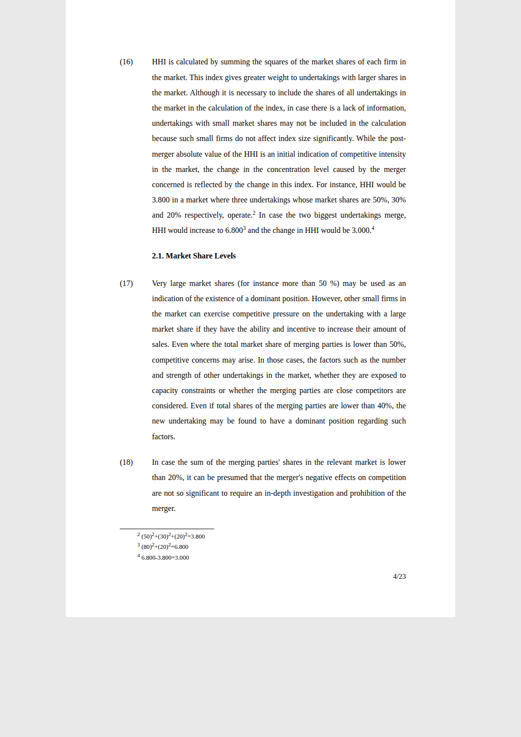(16) HHI is calculated by summing the squares of the market shares of each firm in the market. This index gives greater weight to undertakings with larger shares in the market. Although it is necessary to include the shares of all undertakings in the market in the calculation of the index, in case there is a lack of information, undertakings with small market shares may not be included in the calculation because such small firms do not affect index size significantly. While the post-merger absolute value of the HHI is an initial indication of competitive intensity in the market, the change in the concentration level caused by the merger concerned is reflected by the change in this index. For instance, HHI would be 3.800 in a market where three undertakings whose market shares are 50%, 30% and 20% respectively, operate.2 In case the two biggest undertakings merge, HHI would increase to 6.8003 and the change in HHI would be 3.000.4
2.1. Market Share Levels
(17) Very large market shares (for instance more than 50 %) may be used as an indication of the existence of a dominant position. However, other small firms in the market can exercise competitive pressure on the undertaking with a large market share if they have the ability and incentive to increase their amount of sales. Even where the total market share of merging parties is lower than 50%, competitive concerns may arise. In those cases, the factors such as the number and strength of other undertakings in the market, whether they are exposed to capacity constraints or whether the merging parties are close competitors are considered. Even if total shares of the merging parties are lower than 40%, the new undertaking may be found to have a dominant position regarding such factors.
(18) In case the sum of the merging parties' shares in the relevant market is lower than 20%, it can be presumed that the merger's negative effects on competition are not so significant to require an in-depth investigation and prohibition of the merger.
2 (50)2+(30)2+(20)2=3.800
3 (80)2+(20)2=6.800
4 6.800-3.800=3.000
4/23